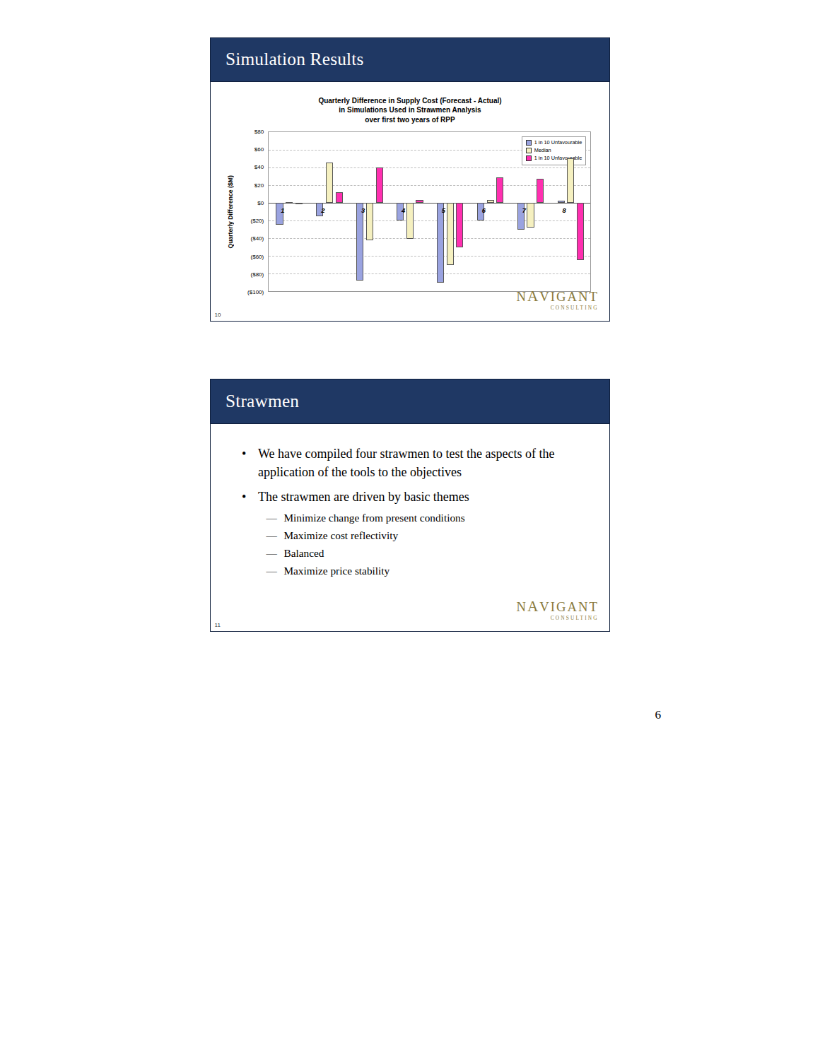Simulation Results
Quarterly Difference in Supply Cost (Forecast - Actual)
in Simulations Used in Strawmen Analysis
over first two years of RPP
Quarterly Difference ($M)
$80 $60 $40 $20 $0 ($20) ($40) ($60) ($80) ($100)
1 in 10 Unfavourable
Median
1 in 10 Unfavourable
1
2
3
4
5
6
7
8
10
NAVIGANT
CONSULTING
Strawmen
We have compiled four strawmen to test the aspects of the application of the tools to the objectives
The strawmen are driven by basic themes
Minimize change from present conditions
Maximize cost reflectivity
Balanced
Maximize price stability
11
NAVIGANT
CONSULTING
6